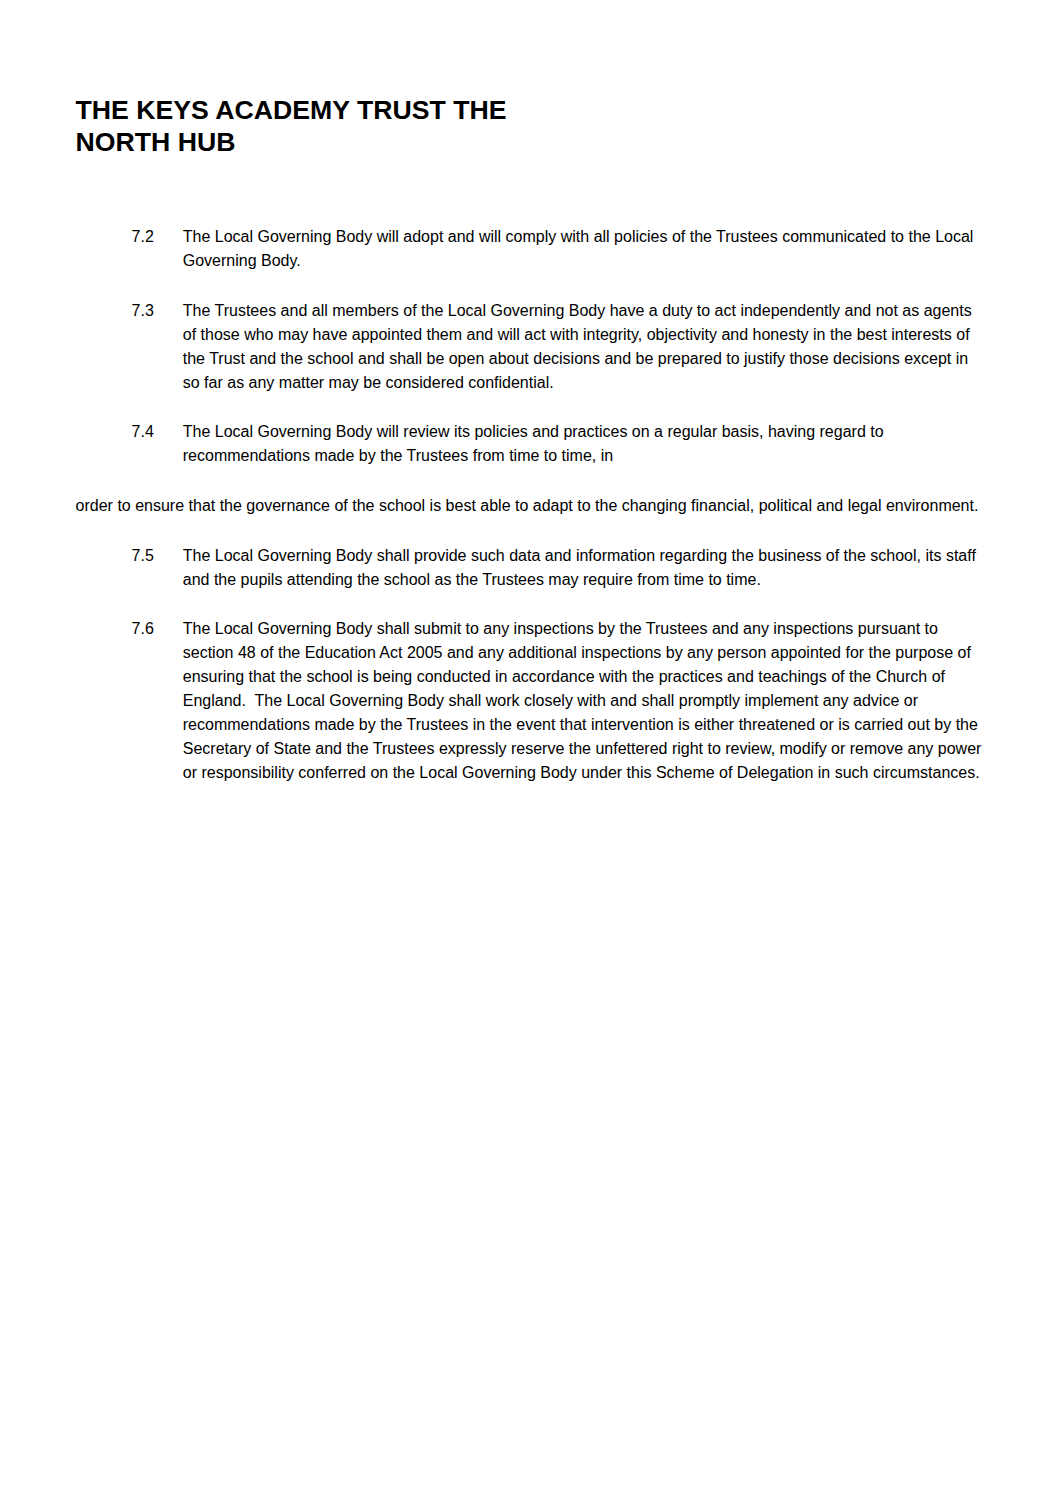THE KEYS ACADEMY TRUST THE
NORTH HUB
7.2 The Local Governing Body will adopt and will comply with all policies of the Trustees communicated to the Local Governing Body.
7.3 The Trustees and all members of the Local Governing Body have a duty to act independently and not as agents of those who may have appointed them and will act with integrity, objectivity and honesty in the best interests of the Trust and the school and shall be open about decisions and be prepared to justify those decisions except in so far as any matter may be considered confidential.
7.4 The Local Governing Body will review its policies and practices on a regular basis, having regard to recommendations made by the Trustees from time to time, in
order to ensure that the governance of the school is best able to adapt to the changing financial, political and legal environment.
7.5 The Local Governing Body shall provide such data and information regarding the business of the school, its staff and the pupils attending the school as the Trustees may require from time to time.
7.6 The Local Governing Body shall submit to any inspections by the Trustees and any inspections pursuant to section 48 of the Education Act 2005 and any additional inspections by any person appointed for the purpose of ensuring that the school is being conducted in accordance with the practices and teachings of the Church of England. The Local Governing Body shall work closely with and shall promptly implement any advice or recommendations made by the Trustees in the event that intervention is either threatened or is carried out by the Secretary of State and the Trustees expressly reserve the unfettered right to review, modify or remove any power or responsibility conferred on the Local Governing Body under this Scheme of Delegation in such circumstances.